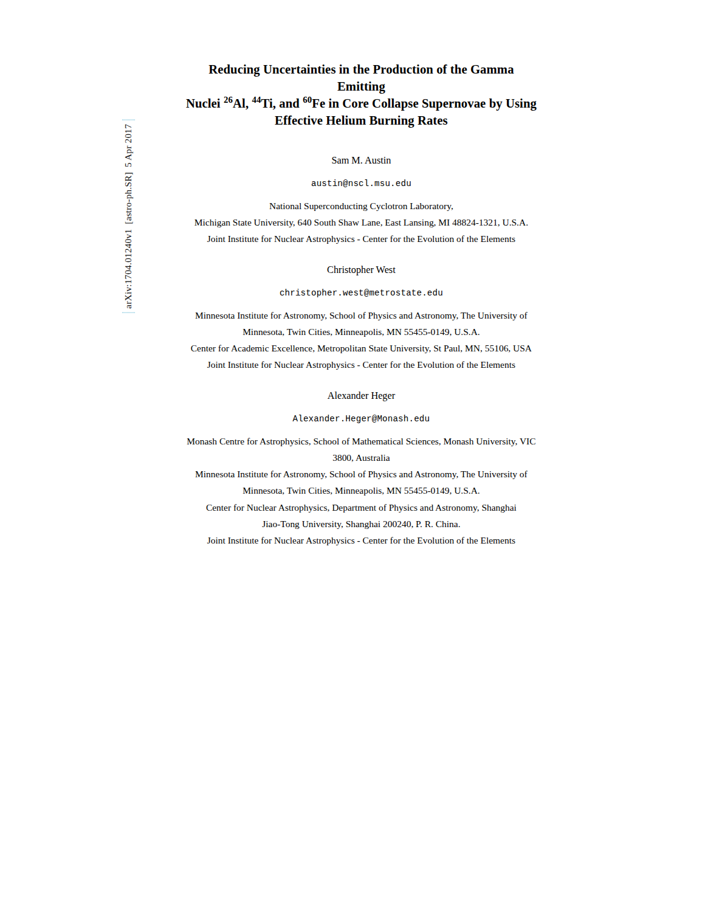arXiv:1704.01240v1 [astro-ph.SR] 5 Apr 2017
Reducing Uncertainties in the Production of the Gamma Emitting
Nuclei 26Al, 44Ti, and 60Fe in Core Collapse Supernovae by Using
Effective Helium Burning Rates
Sam M. Austin
austin@nscl.msu.edu
National Superconducting Cyclotron Laboratory,
Michigan State University, 640 South Shaw Lane, East Lansing, MI 48824-1321, U.S.A.
Joint Institute for Nuclear Astrophysics - Center for the Evolution of the Elements
Christopher West
christopher.west@metrostate.edu
Minnesota Institute for Astronomy, School of Physics and Astronomy, The University of
Minnesota, Twin Cities, Minneapolis, MN 55455-0149, U.S.A.
Center for Academic Excellence, Metropolitan State University, St Paul, MN, 55106, USA
Joint Institute for Nuclear Astrophysics - Center for the Evolution of the Elements
Alexander Heger
Alexander.Heger@Monash.edu
Monash Centre for Astrophysics, School of Mathematical Sciences, Monash University, VIC
3800, Australia
Minnesota Institute for Astronomy, School of Physics and Astronomy, The University of
Minnesota, Twin Cities, Minneapolis, MN 55455-0149, U.S.A.
Center for Nuclear Astrophysics, Department of Physics and Astronomy, Shanghai
Jiao-Tong University, Shanghai 200240, P. R. China.
Joint Institute for Nuclear Astrophysics - Center for the Evolution of the Elements